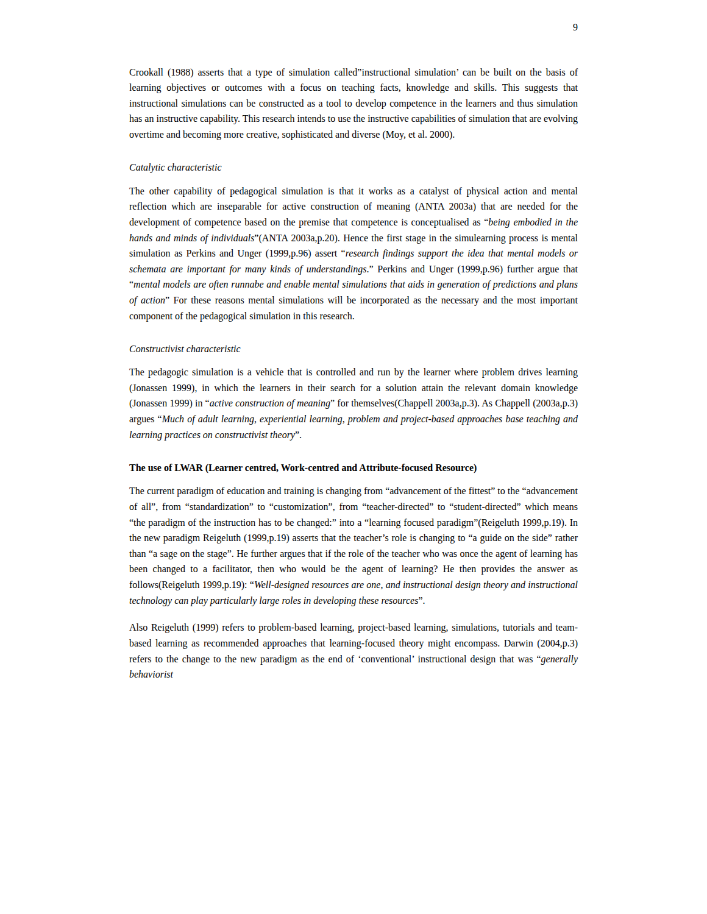9
Crookall (1988) asserts that a type of simulation called”instructional simulation’ can be built on the basis of learning objectives or outcomes with a focus on teaching facts, knowledge and skills. This suggests that instructional simulations can be constructed as a tool to develop competence in the learners and thus simulation has an instructive capability. This research intends to use the instructive capabilities of simulation that are evolving overtime and becoming more creative, sophisticated and diverse (Moy, et al. 2000).
Catalytic characteristic
The other capability of pedagogical simulation is that it works as a catalyst of physical action and mental reflection which are inseparable for active construction of meaning (ANTA 2003a) that are needed for the development of competence based on the premise that competence is conceptualised as “being embodied in the hands and minds of individuals”(ANTA 2003a,p.20). Hence the first stage in the simulearning process is mental simulation as Perkins and Unger (1999,p.96) assert “research findings support the idea that mental models or schemata are important for many kinds of understandings.” Perkins and Unger (1999,p.96) further argue that “mental models are often runnabe and enable mental simulations that aids in generation of predictions and plans of action” For these reasons mental simulations will be incorporated as the necessary and the most important component of the pedagogical simulation in this research.
Constructivist characteristic
The pedagogic simulation is a vehicle that is controlled and run by the learner where problem drives learning (Jonassen 1999), in which the learners in their search for a solution attain the relevant domain knowledge (Jonassen 1999) in “active construction of meaning” for themselves(Chappell 2003a,p.3). As Chappell (2003a,p.3) argues “Much of adult learning, experiential learning, problem and project-based approaches base teaching and learning practices on constructivist theory”.
The use of LWAR (Learner centred, Work-centred and Attribute-focused Resource)
The current paradigm of education and training is changing from “advancement of the fittest” to the “advancement of all”, from “standardization” to “customization”, from “teacher-directed” to “student-directed” which means “the paradigm of the instruction has to be changed:” into a “learning focused paradigm”(Reigeluth 1999,p.19). In the new paradigm Reigeluth (1999,p.19) asserts that the teacher’s role is changing to “a guide on the side” rather than “a sage on the stage”. He further argues that if the role of the teacher who was once the agent of learning has been changed to a facilitator, then who would be the agent of learning? He then provides the answer as follows(Reigeluth 1999,p.19): “Well-designed resources are one, and instructional design theory and instructional technology can play particularly large roles in developing these resources”.
Also Reigeluth (1999) refers to problem-based learning, project-based learning, simulations, tutorials and team-based learning as recommended approaches that learning-focused theory might encompass. Darwin (2004,p.3) refers to the change to the new paradigm as the end of ‘conventional’ instructional design that was “generally behaviorist